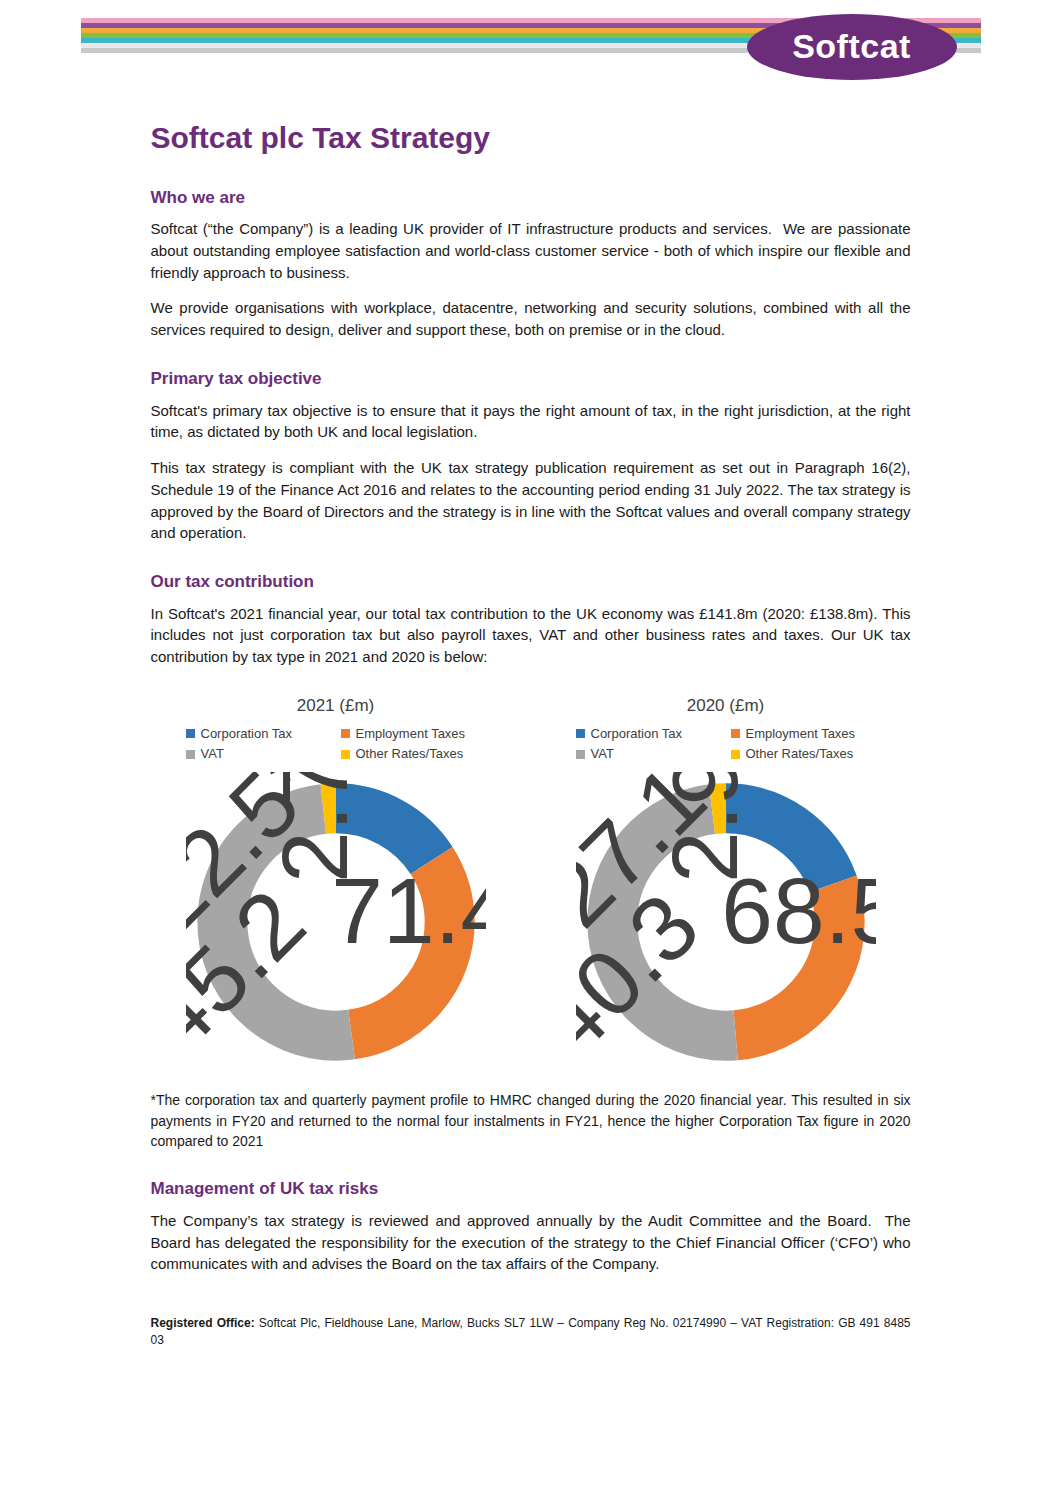Softcat
Softcat plc Tax Strategy
Who we are
Softcat (“the Company”) is a leading UK provider of IT infrastructure products and services. We are passionate about outstanding employee satisfaction and world-class customer service - both of which inspire our flexible and friendly approach to business.
We provide organisations with workplace, datacentre, networking and security solutions, combined with all the services required to design, deliver and support these, both on premise or in the cloud.
Primary tax objective
Softcat's primary tax objective is to ensure that it pays the right amount of tax, in the right jurisdiction, at the right time, as dictated by both UK and local legislation.
This tax strategy is compliant with the UK tax strategy publication requirement as set out in Paragraph 16(2), Schedule 19 of the Finance Act 2016 and relates to the accounting period ending 31 July 2022. The tax strategy is approved by the Board of Directors and the strategy is in line with the Softcat values and overall company strategy and operation.
Our tax contribution
In Softcat's 2021 financial year, our total tax contribution to the UK economy was £141.8m (2020: £138.8m). This includes not just corporation tax but also payroll taxes, VAT and other business rates and taxes. Our UK tax contribution by tax type in 2021 and 2020 is below:
2021 (£m)
Corporation Tax
Employment Taxes
VAT
Other Rates/Taxes
22.5* 45.2 71.4 2.7
2020 (£m)
Corporation Tax
Employment Taxes
VAT
Other Rates/Taxes
27.1 40.3 68.5 2.9
*The corporation tax and quarterly payment profile to HMRC changed during the 2020 financial year. This resulted in six payments in FY20 and returned to the normal four instalments in FY21, hence the higher Corporation Tax figure in 2020 compared to 2021
Management of UK tax risks
The Company’s tax strategy is reviewed and approved annually by the Audit Committee and the Board. The Board has delegated the responsibility for the execution of the strategy to the Chief Financial Officer (‘CFO’) who communicates with and advises the Board on the tax affairs of the Company.
Registered Office: Softcat Plc, Fieldhouse Lane, Marlow, Bucks SL7 1LW – Company Reg No. 02174990 – VAT Registration: GB 491 8485 03